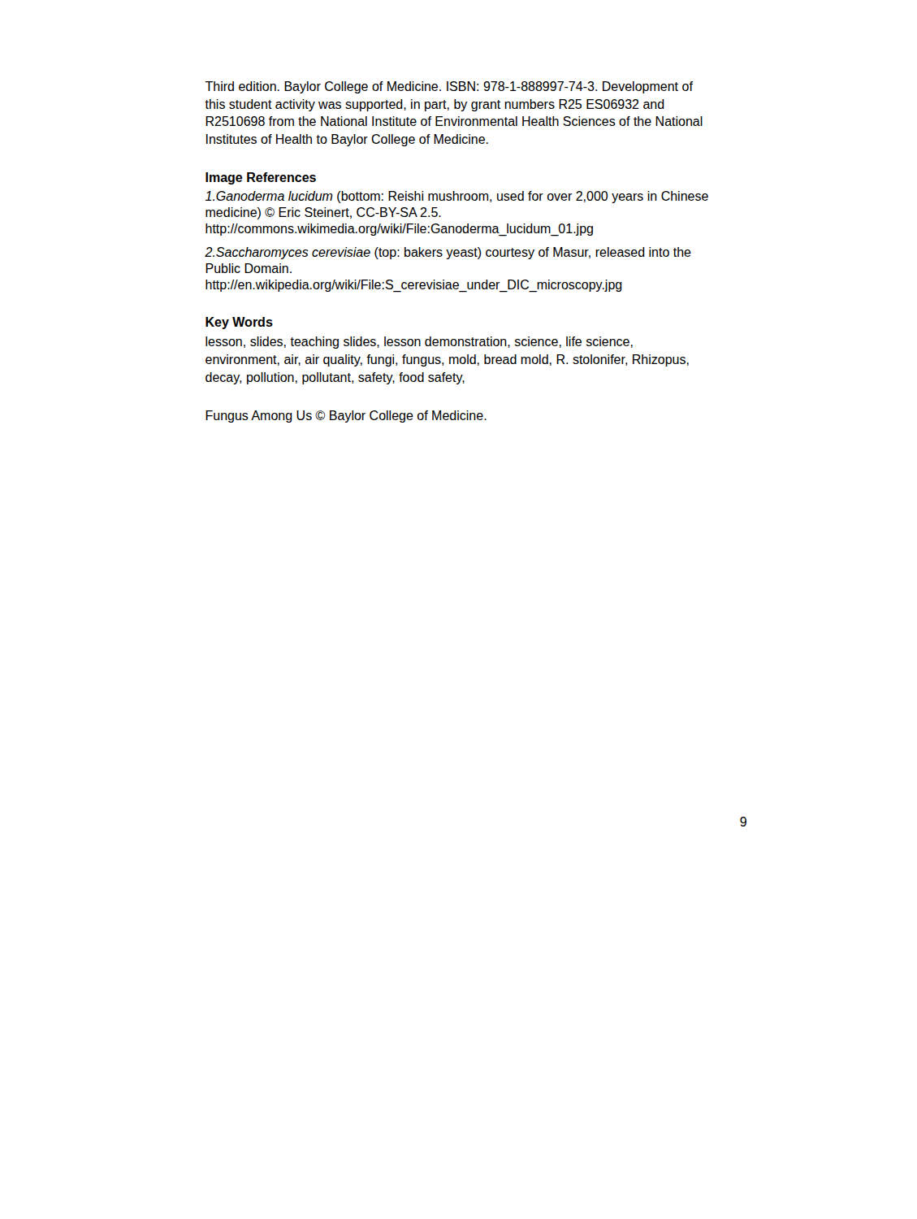Third edition. Baylor College of Medicine. ISBN: 978-1-888997-74-3. Development of this student activity was supported, in part, by grant numbers R25 ES06932 and R2510698 from the National Institute of Environmental Health Sciences of the National Institutes of Health to Baylor College of Medicine.
Image References
1.Ganoderma lucidum (bottom: Reishi mushroom, used for over 2,000 years in Chinese medicine) © Eric Steinert, CC-BY-SA 2.5.
http://commons.wikimedia.org/wiki/File:Ganoderma_lucidum_01.jpg
2.Saccharomyces cerevisiae (top: bakers yeast) courtesy of Masur, released into the Public Domain. http://en.wikipedia.org/wiki/File:S_cerevisiae_under_DIC_microscopy.jpg
Key Words
lesson, slides, teaching slides, lesson demonstration, science, life science, environment, air, air quality, fungi, fungus, mold, bread mold, R. stolonifer, Rhizopus, decay, pollution, pollutant, safety, food safety,
Fungus Among Us © Baylor College of Medicine.
9